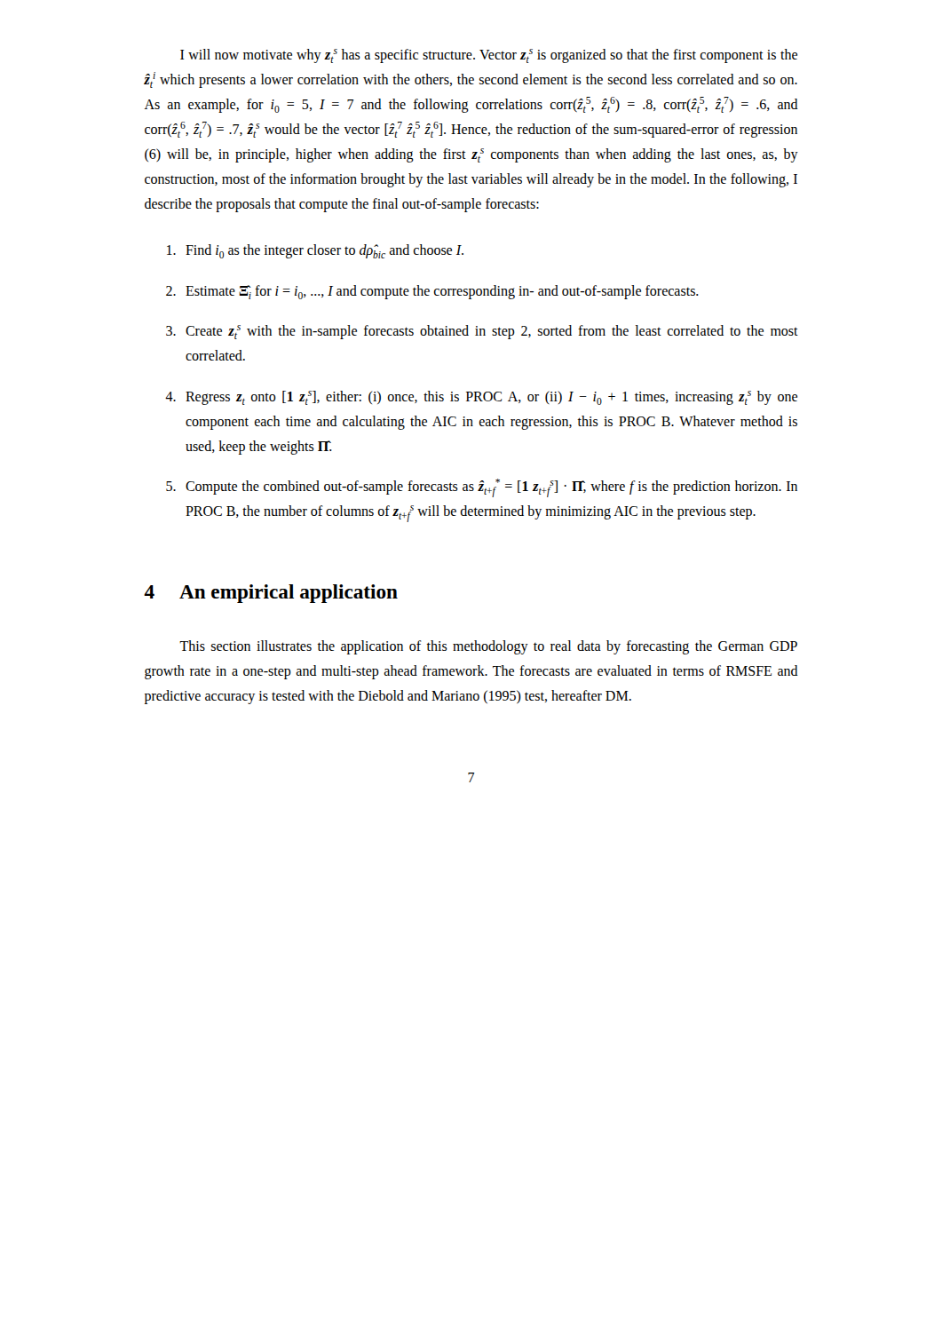I will now motivate why zts has a specific structure. Vector zts is organized so that the first component is the ẑti which presents a lower correlation with the others, the second element is the second less correlated and so on. As an example, for i0 = 5, I = 7 and the following correlations corr(ẑt5, ẑt6) = .8, corr(ẑt5, ẑt7) = .6, and corr(ẑt6, ẑt7) = .7, ẑts would be the vector [ẑt7 ẑt5 ẑt6]. Hence, the reduction of the sum-squared-error of regression (6) will be, in principle, higher when adding the first zts components than when adding the last ones, as, by construction, most of the information brought by the last variables will already be in the model. In the following, I describe the proposals that compute the final out-of-sample forecasts:
Find i0 as the integer closer to dρ̂bic and choose I.
Estimate Ξ̂i for i = i0, ..., I and compute the corresponding in- and out-of-sample forecasts.
Create zts with the in-sample forecasts obtained in step 2, sorted from the least correlated to the most correlated.
Regress zt onto [1 zts], either: (i) once, this is PROC A, or (ii) I − i0 + 1 times, increasing zts by one component each time and calculating the AIC in each regression, this is PROC B. Whatever method is used, keep the weights Π̂.
Compute the combined out-of-sample forecasts as ẑt+f* = [1 zt+fs] · Π̂, where f is the prediction horizon. In PROC B, the number of columns of zt+fs will be determined by minimizing AIC in the previous step.
4 An empirical application
This section illustrates the application of this methodology to real data by forecasting the German GDP growth rate in a one-step and multi-step ahead framework. The forecasts are evaluated in terms of RMSFE and predictive accuracy is tested with the Diebold and Mariano (1995) test, hereafter DM.
7